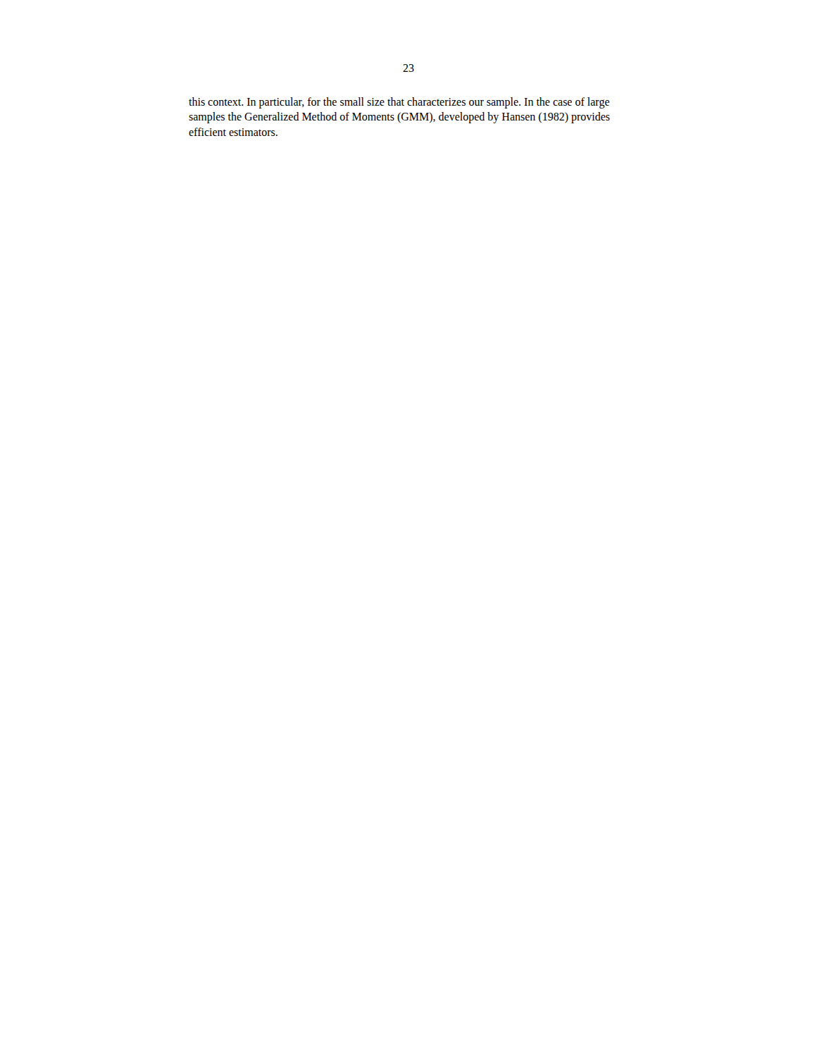23
this context. In particular, for the small size that characterizes our sample. In the case of large samples the Generalized Method of Moments (GMM), developed by Hansen (1982) provides efficient estimators.